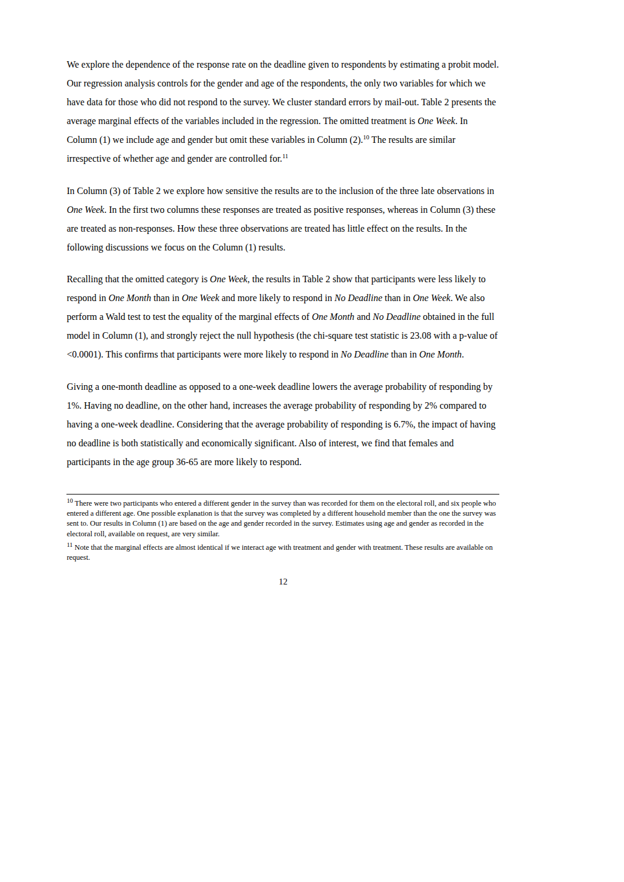We explore the dependence of the response rate on the deadline given to respondents by estimating a probit model. Our regression analysis controls for the gender and age of the respondents, the only two variables for which we have data for those who did not respond to the survey. We cluster standard errors by mail-out. Table 2 presents the average marginal effects of the variables included in the regression. The omitted treatment is One Week. In Column (1) we include age and gender but omit these variables in Column (2).10 The results are similar irrespective of whether age and gender are controlled for.11
In Column (3) of Table 2 we explore how sensitive the results are to the inclusion of the three late observations in One Week. In the first two columns these responses are treated as positive responses, whereas in Column (3) these are treated as non-responses. How these three observations are treated has little effect on the results. In the following discussions we focus on the Column (1) results.
Recalling that the omitted category is One Week, the results in Table 2 show that participants were less likely to respond in One Month than in One Week and more likely to respond in No Deadline than in One Week. We also perform a Wald test to test the equality of the marginal effects of One Month and No Deadline obtained in the full model in Column (1), and strongly reject the null hypothesis (the chi-square test statistic is 23.08 with a p-value of <0.0001). This confirms that participants were more likely to respond in No Deadline than in One Month.
Giving a one-month deadline as opposed to a one-week deadline lowers the average probability of responding by 1%. Having no deadline, on the other hand, increases the average probability of responding by 2% compared to having a one-week deadline. Considering that the average probability of responding is 6.7%, the impact of having no deadline is both statistically and economically significant. Also of interest, we find that females and participants in the age group 36-65 are more likely to respond.
10 There were two participants who entered a different gender in the survey than was recorded for them on the electoral roll, and six people who entered a different age. One possible explanation is that the survey was completed by a different household member than the one the survey was sent to. Our results in Column (1) are based on the age and gender recorded in the survey. Estimates using age and gender as recorded in the electoral roll, available on request, are very similar.
11 Note that the marginal effects are almost identical if we interact age with treatment and gender with treatment. These results are available on request.
12